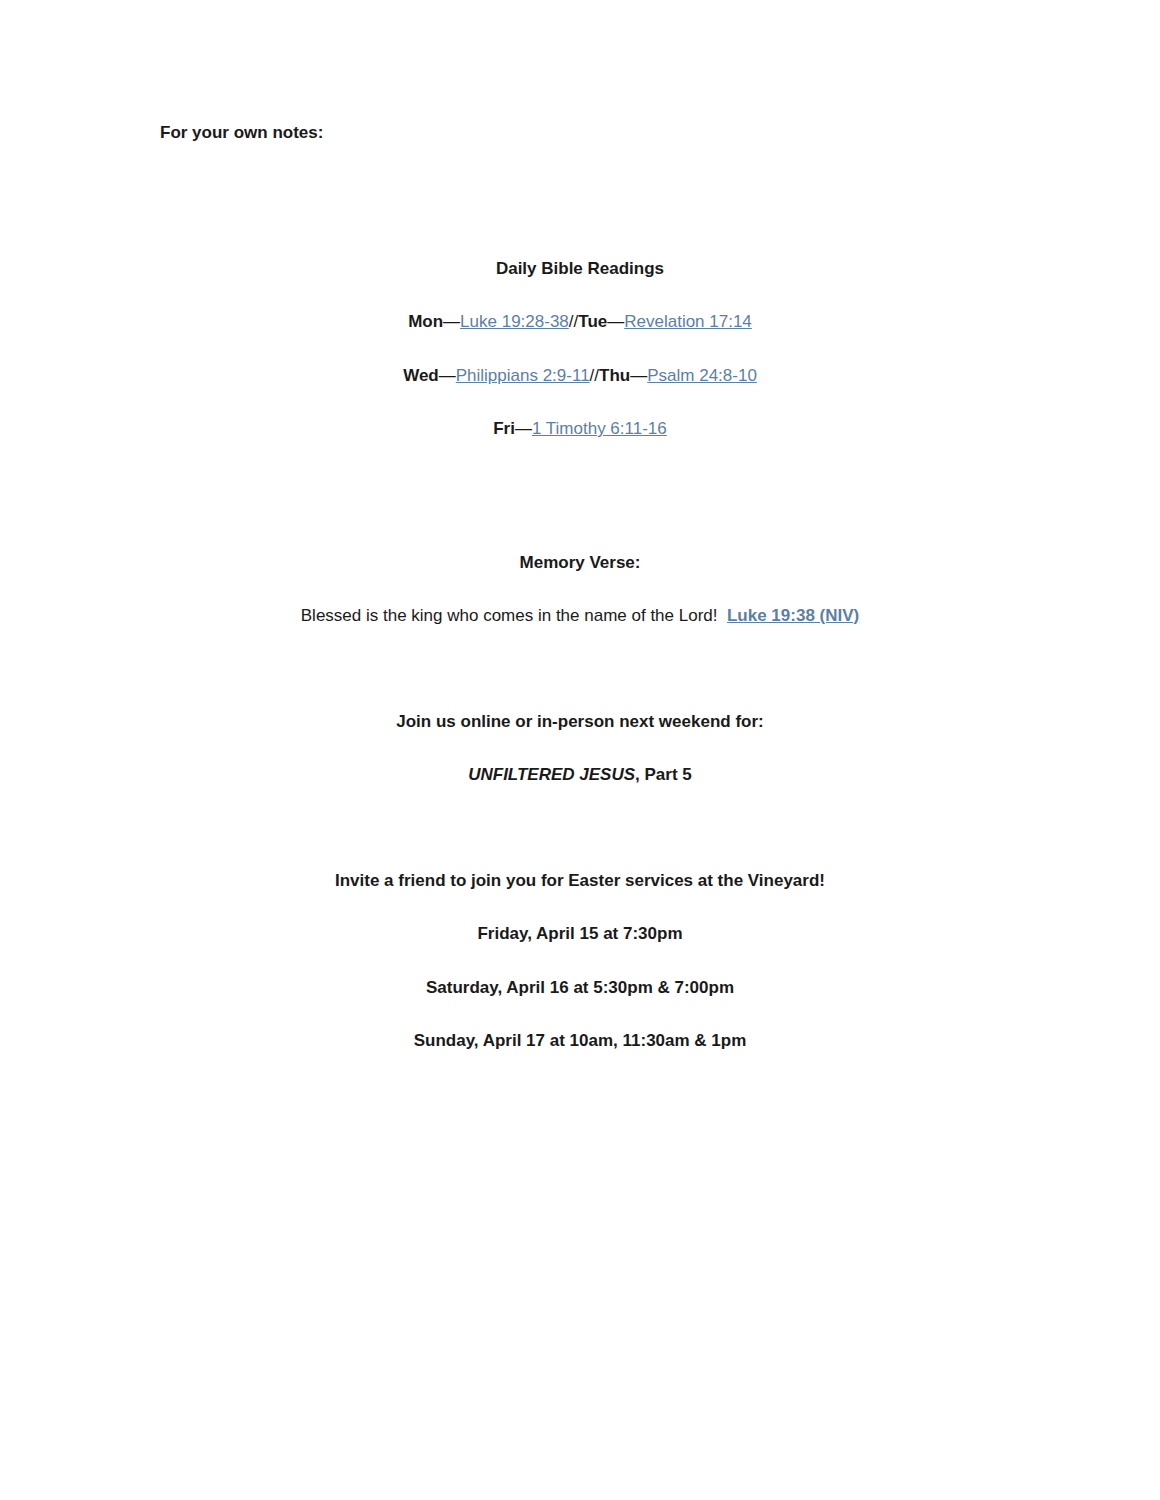For your own notes:
Daily Bible Readings
Mon—Luke 19:28-38//Tue—Revelation 17:14
Wed—Philippians 2:9-11//Thu—Psalm 24:8-10
Fri—1 Timothy 6:11-16
Memory Verse:
Blessed is the king who comes in the name of the Lord! Luke 19:38 (NIV)
Join us online or in-person next weekend for:
UNFILTERED JESUS, Part 5
Invite a friend to join you for Easter services at the Vineyard!
Friday, April 15 at 7:30pm
Saturday, April 16 at 5:30pm & 7:00pm
Sunday, April 17 at 10am, 11:30am & 1pm